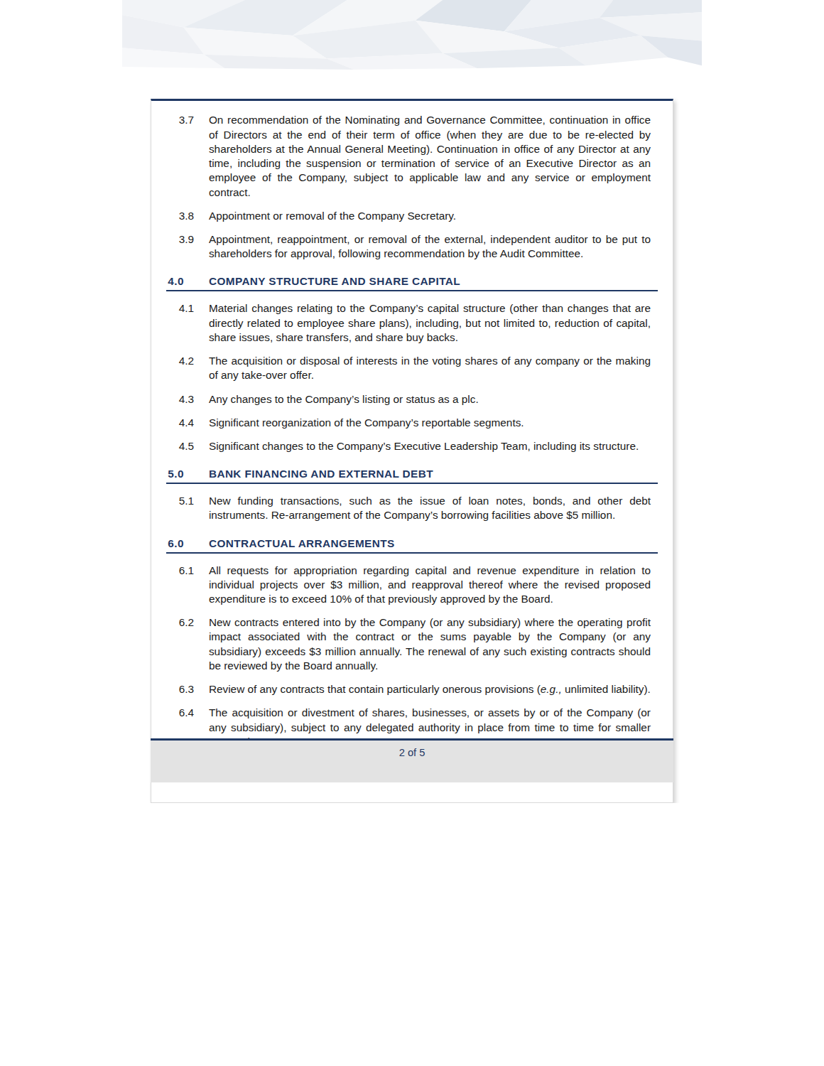3.7
On recommendation of the Nominating and Governance Committee, continuation in office of Directors at the end of their term of office (when they are due to be re-elected by shareholders at the Annual General Meeting). Continuation in office of any Director at any time, including the suspension or termination of service of an Executive Director as an employee of the Company, subject to applicable law and any service or employment contract.
3.8
Appointment or removal of the Company Secretary.
3.9
Appointment, reappointment, or removal of the external, independent auditor to be put to shareholders for approval, following recommendation by the Audit Committee.
4.0 COMPANY STRUCTURE AND SHARE CAPITAL
4.1
Material changes relating to the Company’s capital structure (other than changes that are directly related to employee share plans), including, but not limited to, reduction of capital, share issues, share transfers, and share buy backs.
4.2
The acquisition or disposal of interests in the voting shares of any company or the making of any take-over offer.
4.3
Any changes to the Company’s listing or status as a plc.
4.4
Significant reorganization of the Company’s reportable segments.
4.5
Significant changes to the Company’s Executive Leadership Team, including its structure.
5.0 BANK FINANCING AND EXTERNAL DEBT
5.1
New funding transactions, such as the issue of loan notes, bonds, and other debt instruments. Re-arrangement of the Company’s borrowing facilities above $5 million.
6.0 CONTRACTUAL ARRANGEMENTS
6.1
All requests for appropriation regarding capital and revenue expenditure in relation to individual projects over $3 million, and reapproval thereof where the revised proposed expenditure is to exceed 10% of that previously approved by the Board.
6.2
New contracts entered into by the Company (or any subsidiary) where the operating profit impact associated with the contract or the sums payable by the Company (or any subsidiary) exceeds $3 million annually. The renewal of any such existing contracts should be reviewed by the Board annually.
6.3
Review of any contracts that contain particularly onerous provisions (e.g., unlimited liability).
6.4
The acquisition or divestment of shares, businesses, or assets by or of the Company (or any subsidiary), subject to any delegated authority in place from time to time for smaller transactions.
6.5
The formation of any joint venture or material changes to existing joint ventures.
2 of 5